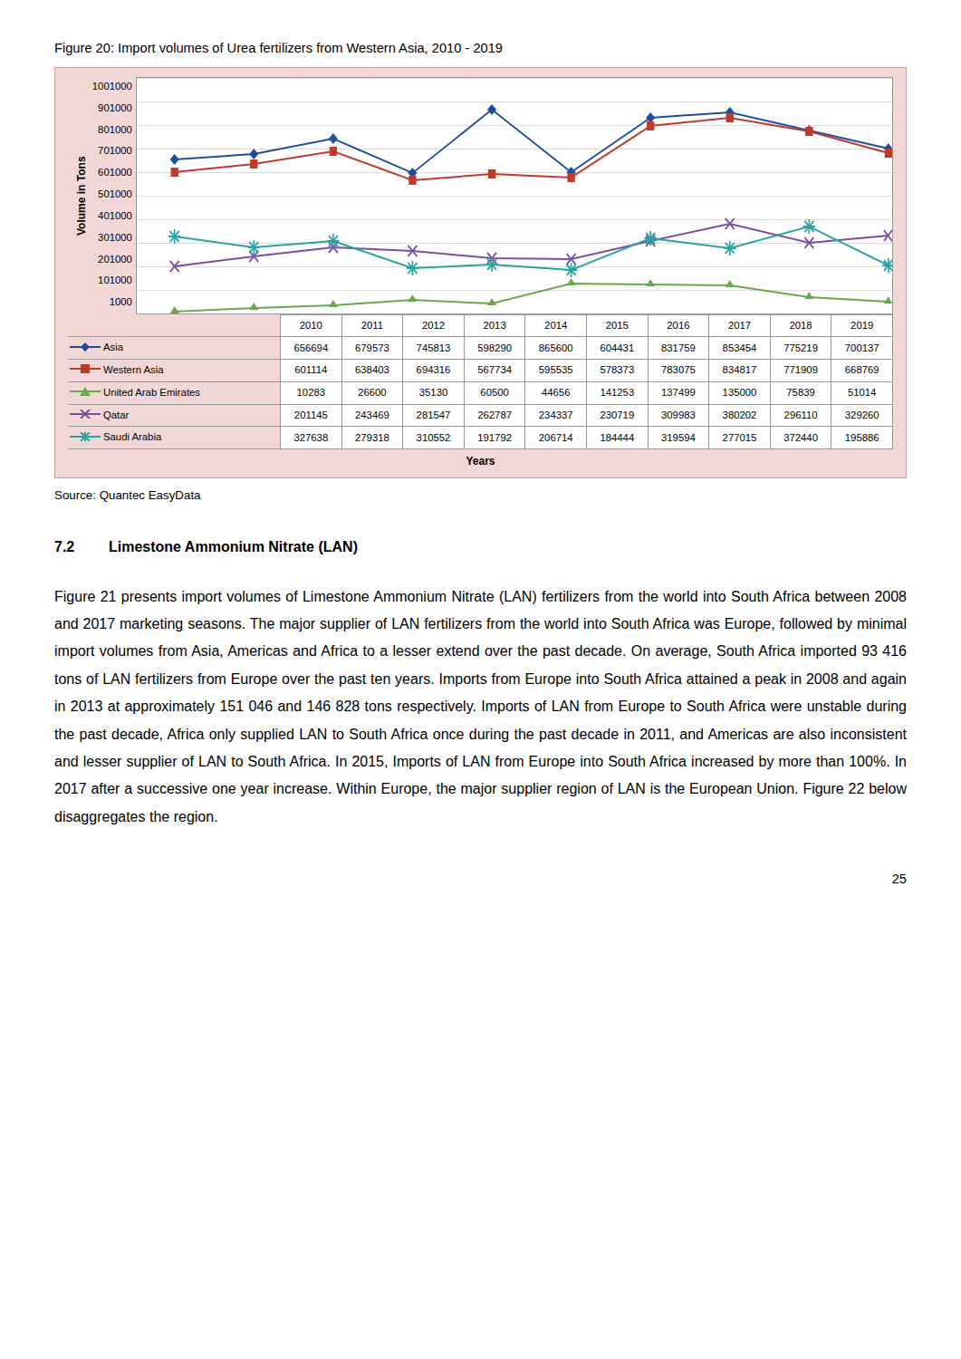Figure 20: Import volumes of Urea fertilizers from Western Asia, 2010 - 2019
Volume in Tons
1001000
901000
801000
701000
601000
501000
401000
301000
201000
101000
1000
| | 2010 | 2011 | 2012 | 2013 | 2014 | 2015 | 2016 | 2017 | 2018 | 2019 |
| --- | --- | --- | --- | --- | --- | --- | --- | --- | --- | --- |
| Asia | 656694 | 679573 | 745813 | 598290 | 865600 | 604431 | 831759 | 853454 | 775219 | 700137 |
| Western Asia | 601114 | 638403 | 694316 | 567734 | 595535 | 578373 | 783075 | 834817 | 771909 | 668769 |
| United Arab Emirates | 10283 | 26600 | 35130 | 60500 | 44656 | 141253 | 137499 | 135000 | 75839 | 51014 |
| Qatar | 201145 | 243469 | 281547 | 262787 | 234337 | 230719 | 309983 | 380202 | 296110 | 329260 |
| Saudi Arabia | 327638 | 279318 | 310552 | 191792 | 206714 | 184444 | 319594 | 277015 | 372440 | 195886 |
Years
Source: Quantec EasyData
7.2 Limestone Ammonium Nitrate (LAN)
Figure 21 presents import volumes of Limestone Ammonium Nitrate (LAN) fertilizers from the world into South Africa between 2008 and 2017 marketing seasons. The major supplier of LAN fertilizers from the world into South Africa was Europe, followed by minimal import volumes from Asia, Americas and Africa to a lesser extend over the past decade. On average, South Africa imported 93 416 tons of LAN fertilizers from Europe over the past ten years. Imports from Europe into South Africa attained a peak in 2008 and again in 2013 at approximately 151 046 and 146 828 tons respectively. Imports of LAN from Europe to South Africa were unstable during the past decade, Africa only supplied LAN to South Africa once during the past decade in 2011, and Americas are also inconsistent and lesser supplier of LAN to South Africa. In 2015, Imports of LAN from Europe into South Africa increased by more than 100%. In 2017 after a successive one year increase. Within Europe, the major supplier region of LAN is the European Union. Figure 22 below disaggregates the region.
25